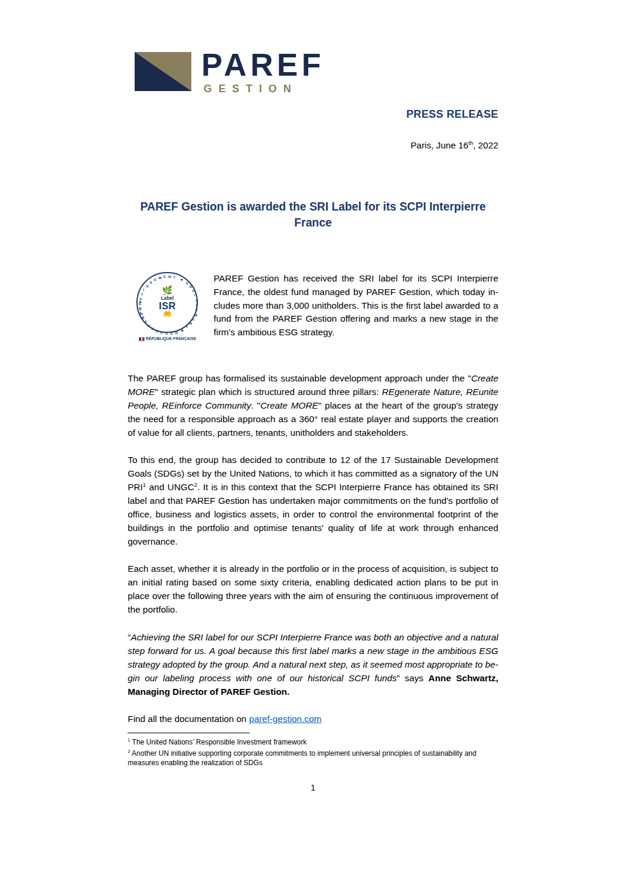PAREF GESTION
PRESS RELEASE
Paris, June 16th, 2022
PAREF Gestion is awarded the SRI Label for its SCPI Interpierre France
I N V E S T I S S E M E N T ★ S O C I A L E M E N T ★ R E S P O N S A B L E ★
🌿 Label ISR 🤲
RÉPUBLIQUE FRANÇAISE
PAREF Gestion has received the SRI label for its SCPI Interpierre France, the oldest fund managed by PAREF Gestion, which today includes more than 3,000 unitholders. This is the first label awarded to a fund from the PAREF Gestion offering and marks a new stage in the firm's ambitious ESG strategy.
The PAREF group has formalised its sustainable development approach under the "Create MORE" strategic plan which is structured around three pillars: REgenerate Nature, REunite People, REinforce Community. "Create MORE" places at the heart of the group's strategy the need for a responsible approach as a 360° real estate player and supports the creation of value for all clients, partners, tenants, unitholders and stakeholders.
To this end, the group has decided to contribute to 12 of the 17 Sustainable Development Goals (SDGs) set by the United Nations, to which it has committed as a signatory of the UN PRI1 and UNGC2. It is in this context that the SCPI Interpierre France has obtained its SRI label and that PAREF Gestion has undertaken major commitments on the fund's portfolio of office, business and logistics assets, in order to control the environmental footprint of the buildings in the portfolio and optimise tenants' quality of life at work through enhanced governance.
Each asset, whether it is already in the portfolio or in the process of acquisition, is subject to an initial rating based on some sixty criteria, enabling dedicated action plans to be put in place over the following three years with the aim of ensuring the continuous improvement of the portfolio.
“Achieving the SRI label for our SCPI Interpierre France was both an objective and a natural step forward for us. A goal because this first label marks a new stage in the ambitious ESG strategy adopted by the group. And a natural next step, as it seemed most appropriate to begin our labeling process with one of our historical SCPI funds” says Anne Schwartz, Managing Director of PAREF Gestion.
Find all the documentation on paref-gestion.com
1 The United Nations’ Responsible Investment framework
2 Another UN initiative supporting corporate commitments to implement universal principles of sustainability and measures enabling the realization of SDGs
1